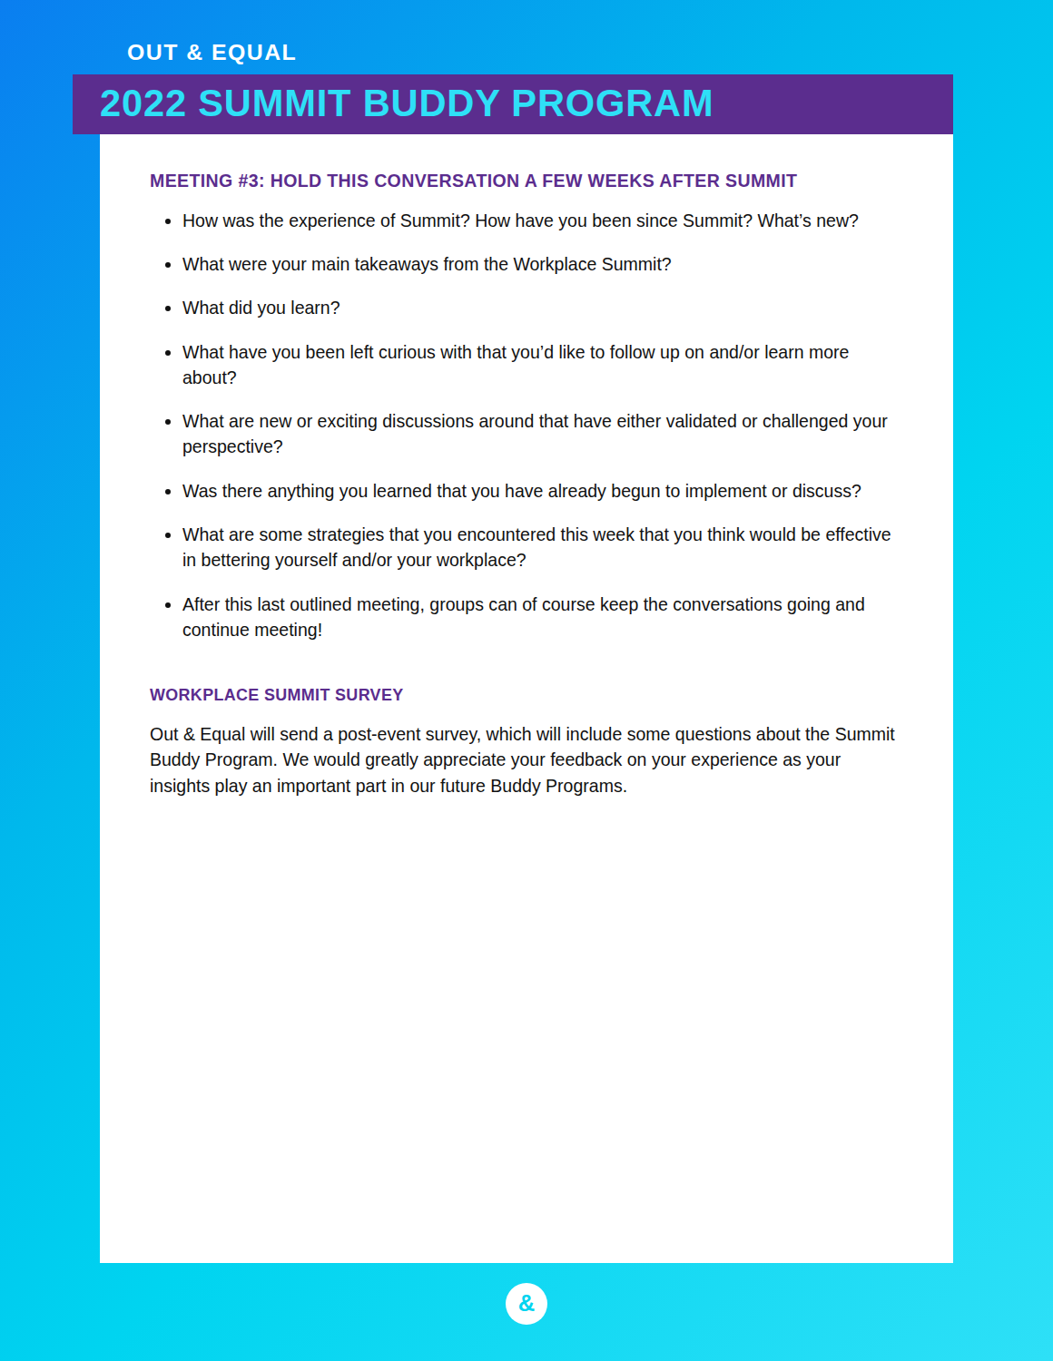OUT & EQUAL
2022 SUMMIT BUDDY PROGRAM
MEETING #3: HOLD THIS CONVERSATION A FEW WEEKS AFTER SUMMIT
How was the experience of Summit? How have you been since Summit? What’s new?
What were your main takeaways from the Workplace Summit?
What did you learn?
What have you been left curious with that you’d like to follow up on and/or learn more about?
What are new or exciting discussions around that have either validated or challenged your perspective?
Was there anything you learned that you have already begun to implement or discuss?
What are some strategies that you encountered this week that you think would be effective in bettering yourself and/or your workplace?
After this last outlined meeting, groups can of course keep the conversations going and continue meeting!
WORKPLACE SUMMIT SURVEY
Out & Equal will send a post-event survey, which will include some questions about the Summit Buddy Program. We would greatly appreciate your feedback on your experience as your insights play an important part in our future Buddy Programs.
&